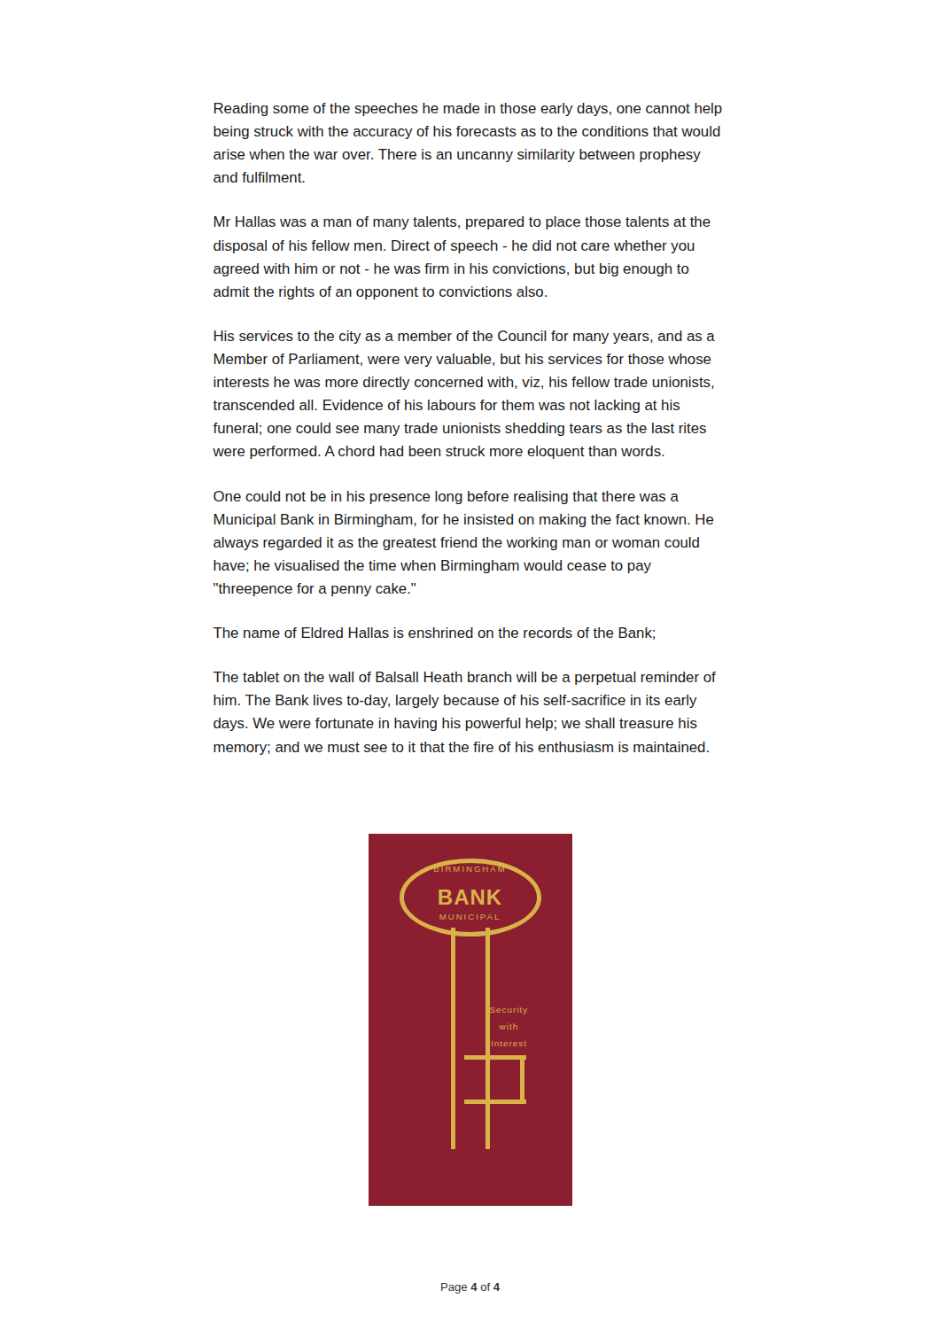Reading some of the speeches he made in those early days, one cannot help being struck with the accuracy of his forecasts as to the conditions that would arise when the war over. There is an uncanny similarity between prophesy and fulfilment.
Mr Hallas was a man of many talents, prepared to place those talents at the disposal of his fellow men. Direct of speech - he did not care whether you agreed with him or not - he was firm in his convictions, but big enough to admit the rights of an opponent to convictions also.
His services to the city as a member of the Council for many years, and as a Member of Parliament, were very valuable, but his services for those whose interests he was more directly concerned with, viz, his fellow trade unionists, transcended all. Evidence of his labours for them was not lacking at his funeral; one could see many trade unionists shedding tears as the last rites were performed. A chord had been struck more eloquent than words.
One could not be in his presence long before realising that there was a Municipal Bank in Birmingham, for he insisted on making the fact known. He always regarded it as the greatest friend the working man or woman could have; he visualised the time when Birmingham would cease to pay "threepence for a penny cake."
The name of Eldred Hallas is enshrined on the records of the Bank;
The tablet on the wall of Balsall Heath branch will be a perpetual reminder of him. The Bank lives to-day, largely because of his self-sacrifice in its early days. We were fortunate in having his powerful help; we shall treasure his memory; and we must see to it that the fire of his enthusiasm is maintained.
BANK
BIRMINGHAM MUNICIPAL
Security
with
Interest
Page 4 of 4